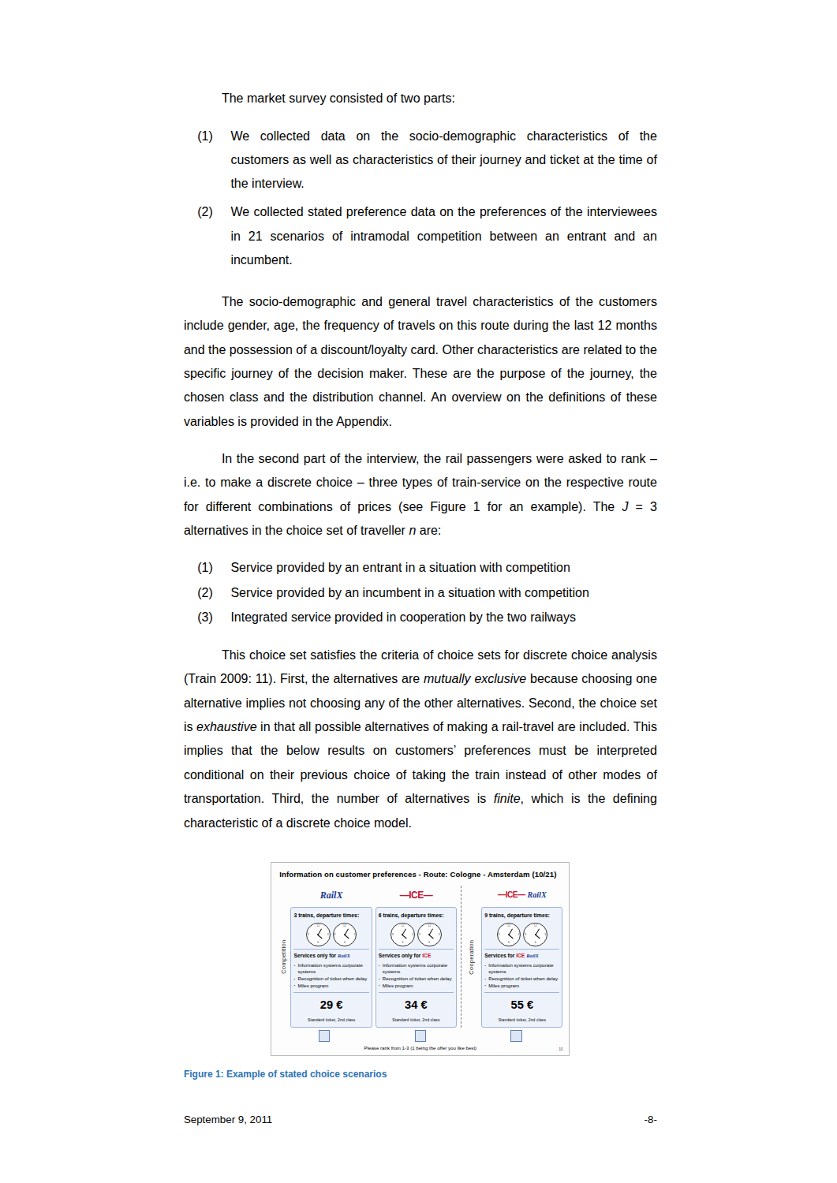The market survey consisted of two parts:
(1) We collected data on the socio-demographic characteristics of the customers as well as characteristics of their journey and ticket at the time of the interview.
(2) We collected stated preference data on the preferences of the interviewees in 21 scenarios of intramodal competition between an entrant and an incumbent.
The socio-demographic and general travel characteristics of the customers include gender, age, the frequency of travels on this route during the last 12 months and the possession of a discount/loyalty card. Other characteristics are related to the specific journey of the decision maker. These are the purpose of the journey, the chosen class and the distribution channel. An overview on the definitions of these variables is provided in the Appendix.
In the second part of the interview, the rail passengers were asked to rank – i.e. to make a discrete choice – three types of train-service on the respective route for different combinations of prices (see Figure 1 for an example). The J = 3 alternatives in the choice set of traveller n are:
(1) Service provided by an entrant in a situation with competition
(2) Service provided by an incumbent in a situation with competition
(3) Integrated service provided in cooperation by the two railways
This choice set satisfies the criteria of choice sets for discrete choice analysis (Train 2009: 11). First, the alternatives are mutually exclusive because choosing one alternative implies not choosing any of the other alternatives. Second, the choice set is exhaustive in that all possible alternatives of making a rail-travel are included. This implies that the below results on customers’ preferences must be interpreted conditional on their previous choice of taking the train instead of other modes of transportation. Third, the number of alternatives is finite, which is the defining characteristic of a discrete choice model.
Information on customer preferences - Route: Cologne - Amsterdam (10/21)
Competition
RailX
3 trains, departure times:
12369
12369
Services only for RailX
Information systems corporate systems
Recognition of ticket when delay
Miles program
29 €Standard ticket, 2nd class
—ICE—
6 trains, departure times:
12369
12369
Services only for ICE
Information systems corporate systems
Recognition of ticket when delay
Miles program
34 €Standard ticket, 2nd class
Cooperation
—ICE— RailX
9 trains, departure times:
12369
12369
Services for ICE RailX
Information systems corporate systems
Recognition of ticket when delay
Miles program
55 €Standard ticket, 2nd class
Please rank from 1-3 (1 being the offer you like best)10
Figure 1: Example of stated choice scenarios
September 9, 2011 -8-